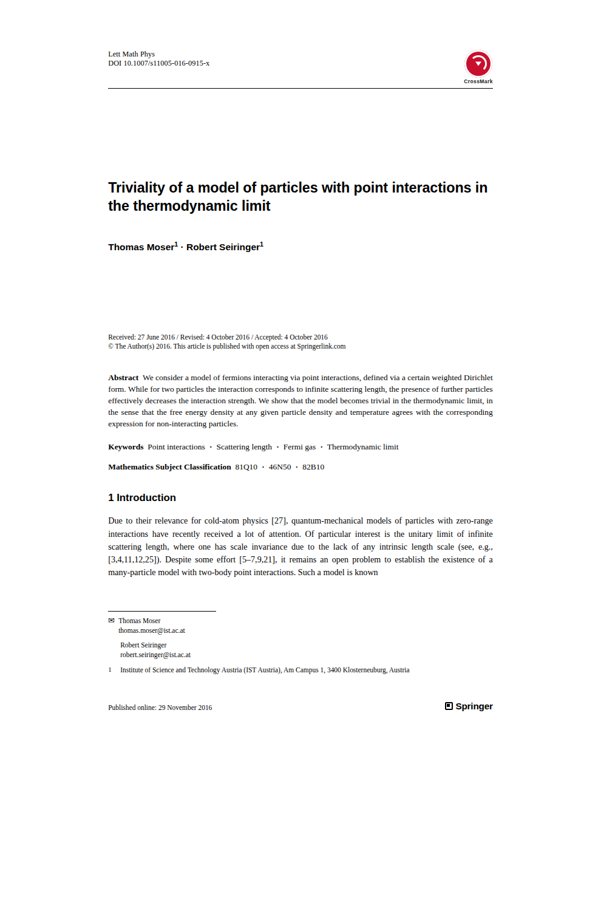Lett Math Phys
DOI 10.1007/s11005-016-0915-x
CrossMark
Triviality of a model of particles with point interactions in the thermodynamic limit
Thomas Moser1·Robert Seiringer1
Received: 27 June 2016 / Revised: 4 October 2016 / Accepted: 4 October 2016
© The Author(s) 2016. This article is published with open access at Springerlink.com
Abstract We consider a model of fermions interacting via point interactions, defined via a certain weighted Dirichlet form. While for two particles the interaction corresponds to infinite scattering length, the presence of further particles effectively decreases the interaction strength. We show that the model becomes trivial in the thermodynamic limit, in the sense that the free energy density at any given particle density and temperature agrees with the corresponding expression for non-interacting particles.
Keywords Point interactions · Scattering length · Fermi gas · Thermodynamic limit
Mathematics Subject Classification 81Q10 · 46N50 · 82B10
1 Introduction
Due to their relevance for cold-atom physics [27], quantum-mechanical models of particles with zero-range interactions have recently received a lot of attention. Of particular interest is the unitary limit of infinite scattering length, where one has scale invariance due to the lack of any intrinsic length scale (see, e.g., [3,4,11,12,25]). Despite some effort [5–7,9,21], it remains an open problem to establish the existence of a many-particle model with two-body point interactions. Such a model is known
✉
Thomas Moser
thomas.moser@ist.ac.at
Robert Seiringer
robert.seiringer@ist.ac.at
1
Institute of Science and Technology Austria (IST Austria), Am Campus 1, 3400 Klosterneuburg, Austria
Published online: 29 November 2016
Springer